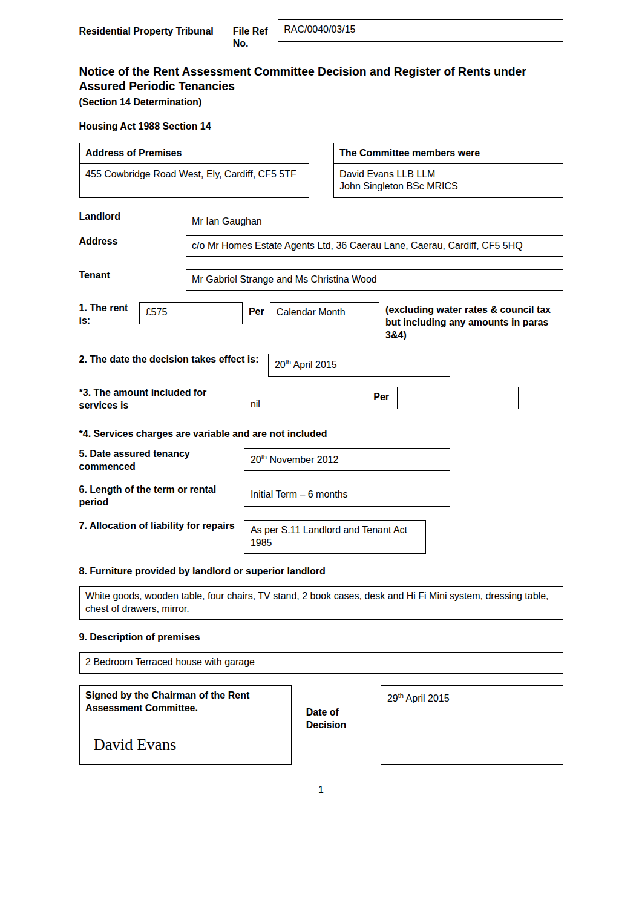Residential Property Tribunal
File Ref
No.
RAC/0040/03/15
Notice of the Rent Assessment Committee Decision and Register of Rents under Assured Periodic Tenancies
(Section 14 Determination)
Housing Act 1988 Section 14
Address of Premises
455 Cowbridge Road West, Ely, Cardiff, CF5 5TF
The Committee members were
David Evans LLB LLM
John Singleton BSc MRICS
| Landlord | Mr Ian Gaughan |
| Address | c/o Mr Homes Estate Agents Ltd, 36 Caerau Lane, Caerau, Cardiff, CF5 5HQ |
| Tenant | Mr Gabriel Strange and Ms Christina Wood |
1. The rent is:
£575
Per
Calendar Month
(excluding water rates & council tax but including any amounts in paras 3&4)
2. The date the decision takes effect is:
20th April 2015
*3. The amount included for services is
nil
Per
*4. Services charges are variable and are not included
5. Date assured tenancy commenced
20th November 2012
6. Length of the term or rental period
Initial Term – 6 months
7. Allocation of liability for repairs
As per S.11 Landlord and Tenant Act 1985
8. Furniture provided by landlord or superior landlord
White goods, wooden table, four chairs, TV stand, 2 book cases, desk and Hi Fi Mini system, dressing table, chest of drawers, mirror.
9. Description of premises
2 Bedroom Terraced house with garage
Signed by the Chairman of the Rent Assessment Committee.
David Evans
Date of Decision
29th April 2015
1